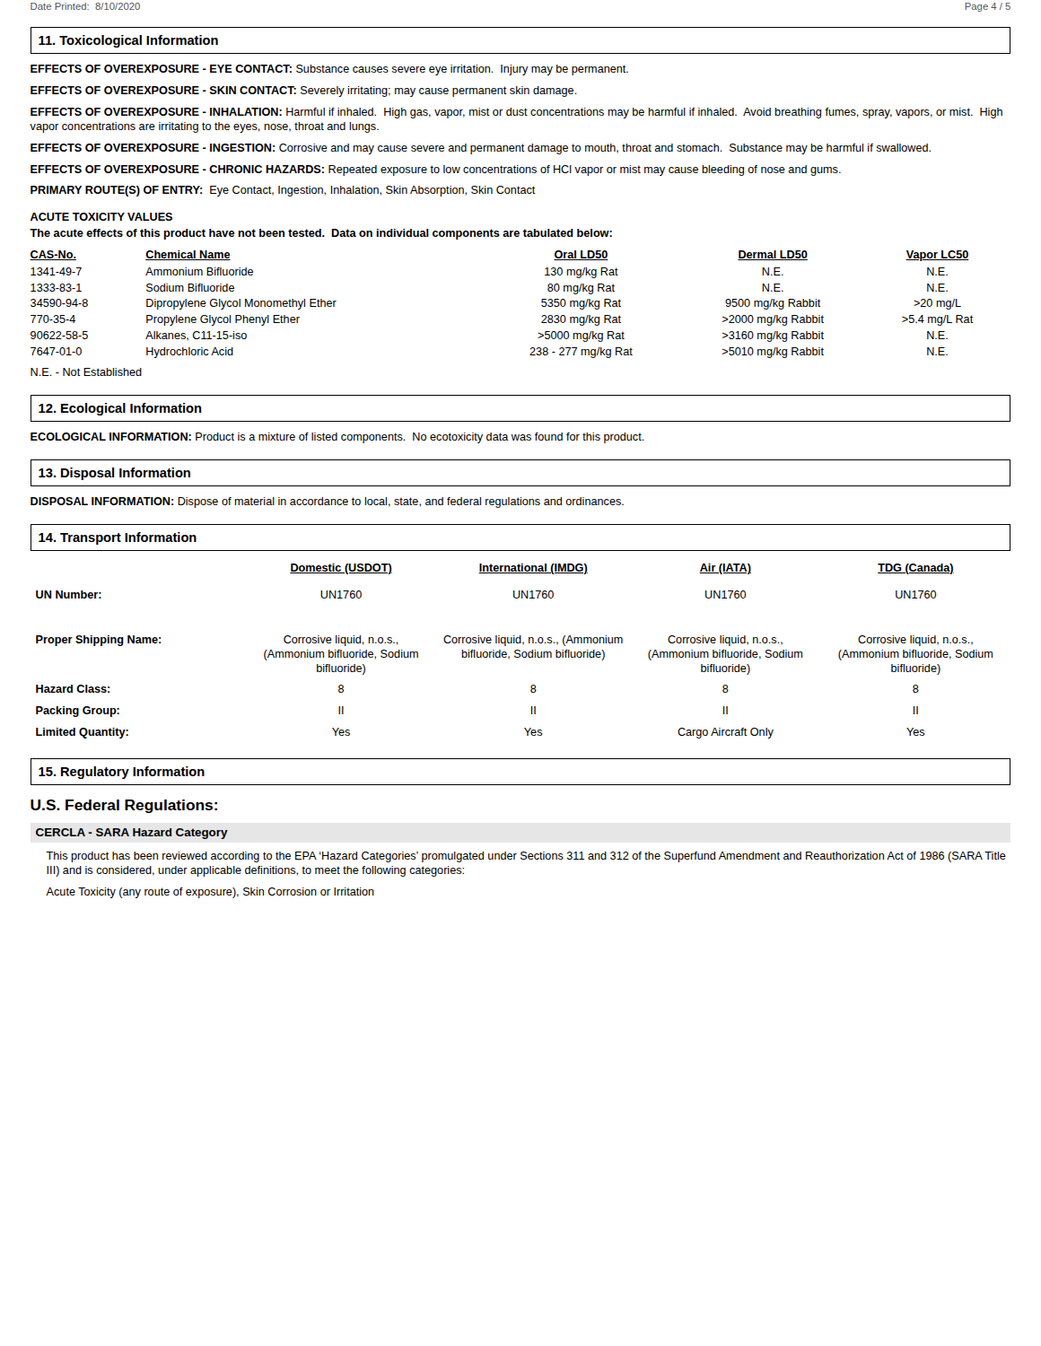Date Printed: 8/10/2020
Page 4 / 5
11. Toxicological Information
EFFECTS OF OVEREXPOSURE - EYE CONTACT: Substance causes severe eye irritation. Injury may be permanent.
EFFECTS OF OVEREXPOSURE - SKIN CONTACT: Severely irritating; may cause permanent skin damage.
EFFECTS OF OVEREXPOSURE - INHALATION: Harmful if inhaled. High gas, vapor, mist or dust concentrations may be harmful if inhaled. Avoid breathing fumes, spray, vapors, or mist. High vapor concentrations are irritating to the eyes, nose, throat and lungs.
EFFECTS OF OVEREXPOSURE - INGESTION: Corrosive and may cause severe and permanent damage to mouth, throat and stomach. Substance may be harmful if swallowed.
EFFECTS OF OVEREXPOSURE - CHRONIC HAZARDS: Repeated exposure to low concentrations of HCl vapor or mist may cause bleeding of nose and gums.
PRIMARY ROUTE(S) OF ENTRY: Eye Contact, Ingestion, Inhalation, Skin Absorption, Skin Contact
ACUTE TOXICITY VALUES
The acute effects of this product have not been tested. Data on individual components are tabulated below:
| CAS-No. | Chemical Name | Oral LD50 | Dermal LD50 | Vapor LC50 |
| --- | --- | --- | --- | --- |
| 1341-49-7 | Ammonium Bifluoride | 130 mg/kg Rat | N.E. | N.E. |
| 1333-83-1 | Sodium Bifluoride | 80 mg/kg Rat | N.E. | N.E. |
| 34590-94-8 | Dipropylene Glycol Monomethyl Ether | 5350 mg/kg Rat | 9500 mg/kg Rabbit | >20 mg/L |
| 770-35-4 | Propylene Glycol Phenyl Ether | 2830 mg/kg Rat | >2000 mg/kg Rabbit | >5.4 mg/L Rat |
| 90622-58-5 | Alkanes, C11-15-iso | >5000 mg/kg Rat | >3160 mg/kg Rabbit | N.E. |
| 7647-01-0 | Hydrochloric Acid | 238 - 277 mg/kg Rat | >5010 mg/kg Rabbit | N.E. |
N.E. - Not Established
12. Ecological Information
ECOLOGICAL INFORMATION: Product is a mixture of listed components. No ecotoxicity data was found for this product.
13. Disposal Information
DISPOSAL INFORMATION: Dispose of material in accordance to local, state, and federal regulations and ordinances.
14. Transport Information
| | Domestic (USDOT) | International (IMDG) | Air (IATA) | TDG (Canada) |
| --- | --- | --- | --- | --- |
| UN Number: | UN1760 | UN1760 | UN1760 | UN1760 |
| Proper Shipping Name: | Corrosive liquid, n.o.s., (Ammonium bifluoride, Sodium bifluoride) | Corrosive liquid, n.o.s., (Ammonium bifluoride, Sodium bifluoride) | Corrosive liquid, n.o.s., (Ammonium bifluoride, Sodium bifluoride) | Corrosive liquid, n.o.s., (Ammonium bifluoride, Sodium bifluoride) |
| Hazard Class: | 8 | 8 | 8 | 8 |
| Packing Group: | II | II | II | II |
| Limited Quantity: | Yes | Yes | Cargo Aircraft Only | Yes |
15. Regulatory Information
U.S. Federal Regulations:
CERCLA - SARA Hazard Category
This product has been reviewed according to the EPA ‘Hazard Categories’ promulgated under Sections 311 and 312 of the Superfund Amendment and Reauthorization Act of 1986 (SARA Title III) and is considered, under applicable definitions, to meet the following categories:
Acute Toxicity (any route of exposure), Skin Corrosion or Irritation